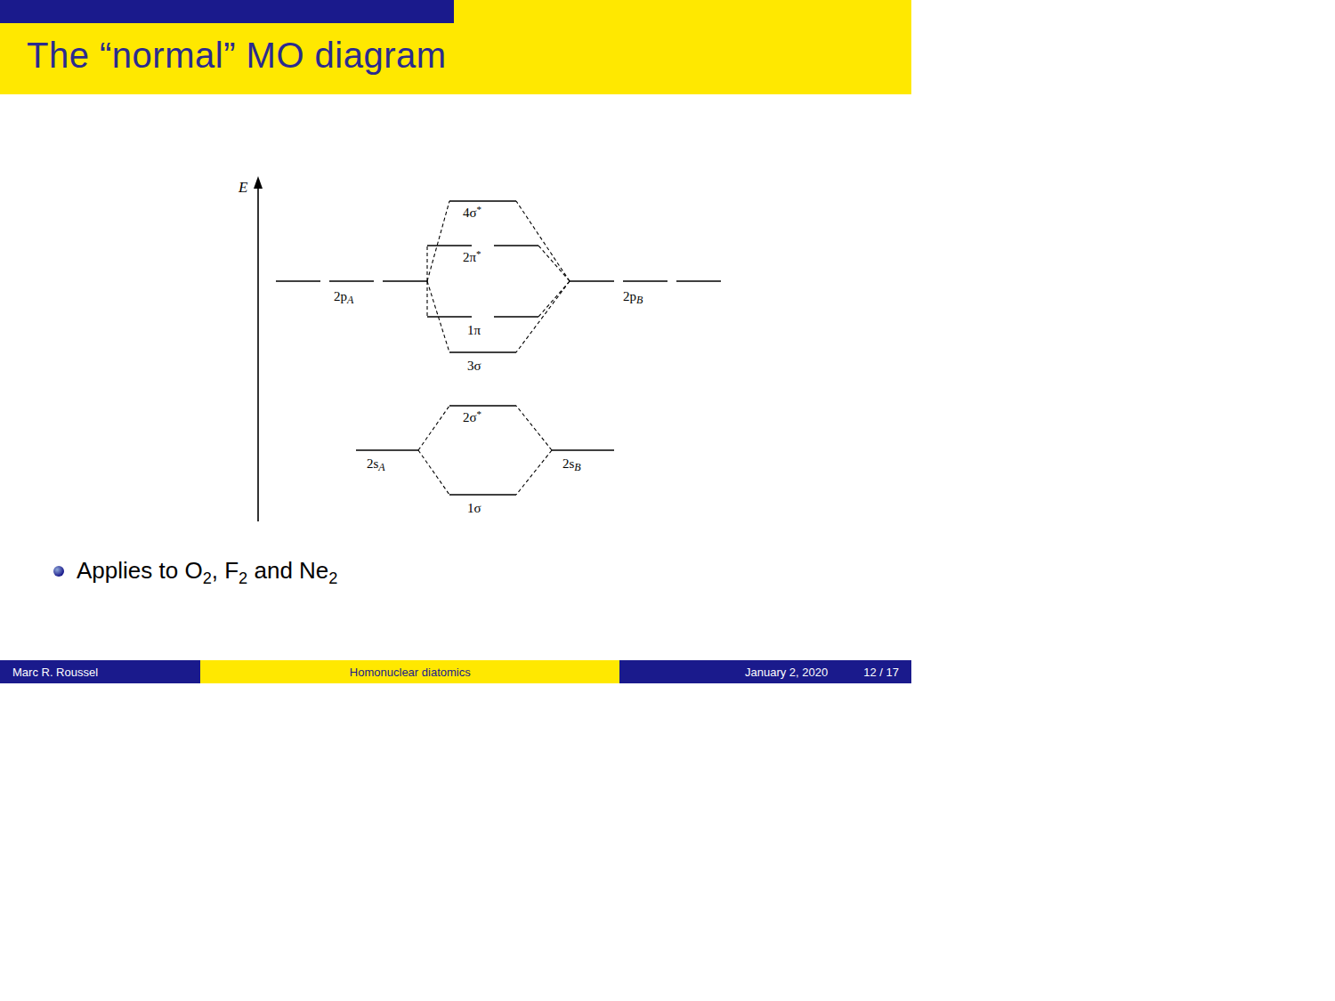The “normal” MO diagram
E 2pA 2pB 4σ* 2π* 1π 3σ 2sA 2sB 2σ* 1σ
Applies to O2, F2 and Ne2
Marc R. Roussel
Homonuclear diatomics
January 2, 202012 / 17